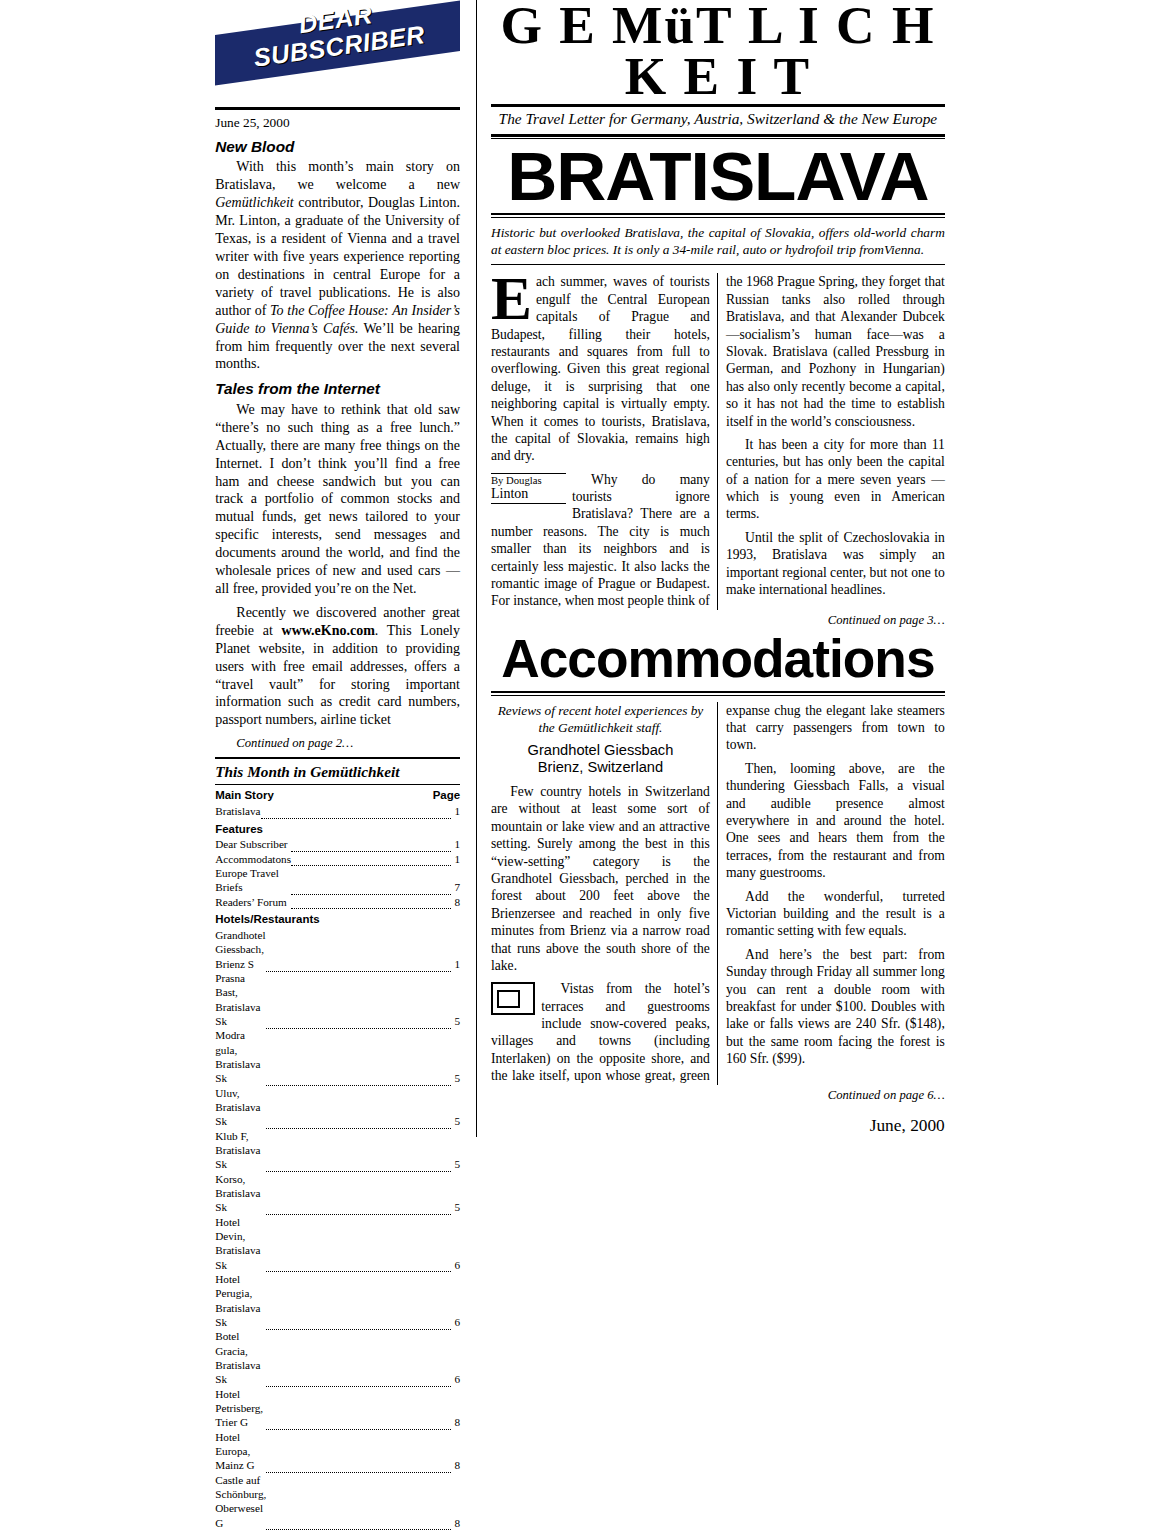DEAR
SUBSCRIBER
June 25, 2000
New Blood
With this month’s main story on Bratislava, we welcome a new Gemütlichkeit contributor, Douglas Linton. Mr. Linton, a graduate of the University of Texas, is a resident of Vienna and a travel writer with five years experience reporting on destinations in central Europe for a variety of travel publications. He is also author of To the Coffee House: An Insider’s Guide to Vienna’s Cafés. We’ll be hearing from him frequently over the next several months.
Tales from the Internet
We may have to rethink that old saw “there’s no such thing as a free lunch.” Actually, there are many free things on the Internet. I don’t think you’ll find a free ham and cheese sandwich but you can track a portfolio of common stocks and mutual funds, get news tailored to your specific interests, send messages and documents around the world, and find the wholesale prices of new and used cars — all free, provided you’re on the Net.
Recently we discovered another great freebie at www.eKno.com. This Lonely Planet website, in addition to providing users with free email addresses, offers a “travel vault” for storing important information such as credit card numbers, passport numbers, airline ticket
Continued on page 2…
This Month in Gemütlichkeit
Main Story Page
| Bratislava | | 1 |
Features
| Dear Subscriber | | 1 |
| Accommodatons | | 1 |
| Europe Travel Briefs | | 7 |
| Readers’ Forum | | 8 |
Hotels/Restaurants
| Grandhotel Giessbach, Brienz S | | 1 |
| Prasna Bast, Bratislava Sk | | 5 |
| Modra gula, Bratislava Sk | | 5 |
| Uluv, Bratislava Sk | | 5 |
| Klub F, Bratislava Sk | | 5 |
| Korso, Bratislava Sk | | 5 |
| Hotel Devin, Bratislava Sk | | 6 |
| Hotel Perugia, Bratislava Sk | | 6 |
| Botel Gracia, Bratislava Sk | | 6 |
| Hotel Petrisberg, Trier G | | 8 |
| Hotel Europa, Mainz G | | 8 |
| Castle auf Schönburg, Oberwesel G | | 8 |
G E Mü T L I C H K E I T
The Travel Letter for Germany, Austria, Switzerland & the New Europe
BRATISLAVA
Historic but overlooked Bratislava, the capital of Slovakia, offers old-world charm at eastern bloc prices. It is only a 34-mile rail, auto or hydrofoil trip fromVienna.
Each summer, waves of tourists engulf the Central European capitals of Prague and Budapest, filling their hotels, restaurants and squares from full to overflowing. Given this great regional deluge, it is surprising that one neighboring capital is virtually empty. When it comes to tourists, Bratislava, the capital of Slovakia, remains high and dry.
By Douglas
Linton
Why do many tourists ignore Bratislava? There are a number reasons. The city is much smaller than its neighbors and is certainly less majestic. It also lacks the romantic image of Prague or Budapest. For instance, when most people think of the 1968 Prague Spring, they forget that Russian tanks also rolled through Bratislava, and that Alexander Dubcek—socialism’s human face—was a Slovak. Bratislava (called Pressburg in German, and Pozhony in Hungarian) has also only recently become a capital, so it has not had the time to establish itself in the world’s consciousness.
It has been a city for more than 11 centuries, but has only been the capital of a nation for a mere seven years — which is young even in American terms.
Until the split of Czechoslovakia in 1993, Bratislava was simply an important regional center, but not one to make international headlines.
Continued on page 3…
Accommodations
Reviews of recent hotel experiences by the Gemütlichkeit staff.
Grandhotel Giessbach
Brienz, Switzerland
Few country hotels in Switzerland are without at least some sort of mountain or lake view and an attractive setting. Surely among the best in this “view-setting” category is the Grandhotel Giessbach, perched in the forest about 200 feet above the Brienzersee and reached in only five minutes from Brienz via a narrow road that runs above the south shore of the lake.
Vistas from the hotel’s terraces and guestrooms include snow-covered peaks, villages and towns (including Interlaken) on the opposite shore, and the lake itself, upon whose great, green expanse chug the elegant lake steamers that carry passengers from town to town.
Then, looming above, are the thundering Giessbach Falls, a visual and audible presence almost everywhere in and around the hotel. One sees and hears them from the terraces, from the restaurant and from many guestrooms.
Add the wonderful, turreted Victorian building and the result is a romantic setting with few equals.
And here’s the best part: from Sunday through Friday all summer long you can rent a double room with breakfast for under $100. Doubles with lake or falls views are 240 Sfr. ($148), but the same room facing the forest is 160 Sfr. ($99).
Continued on page 6…
June, 2000